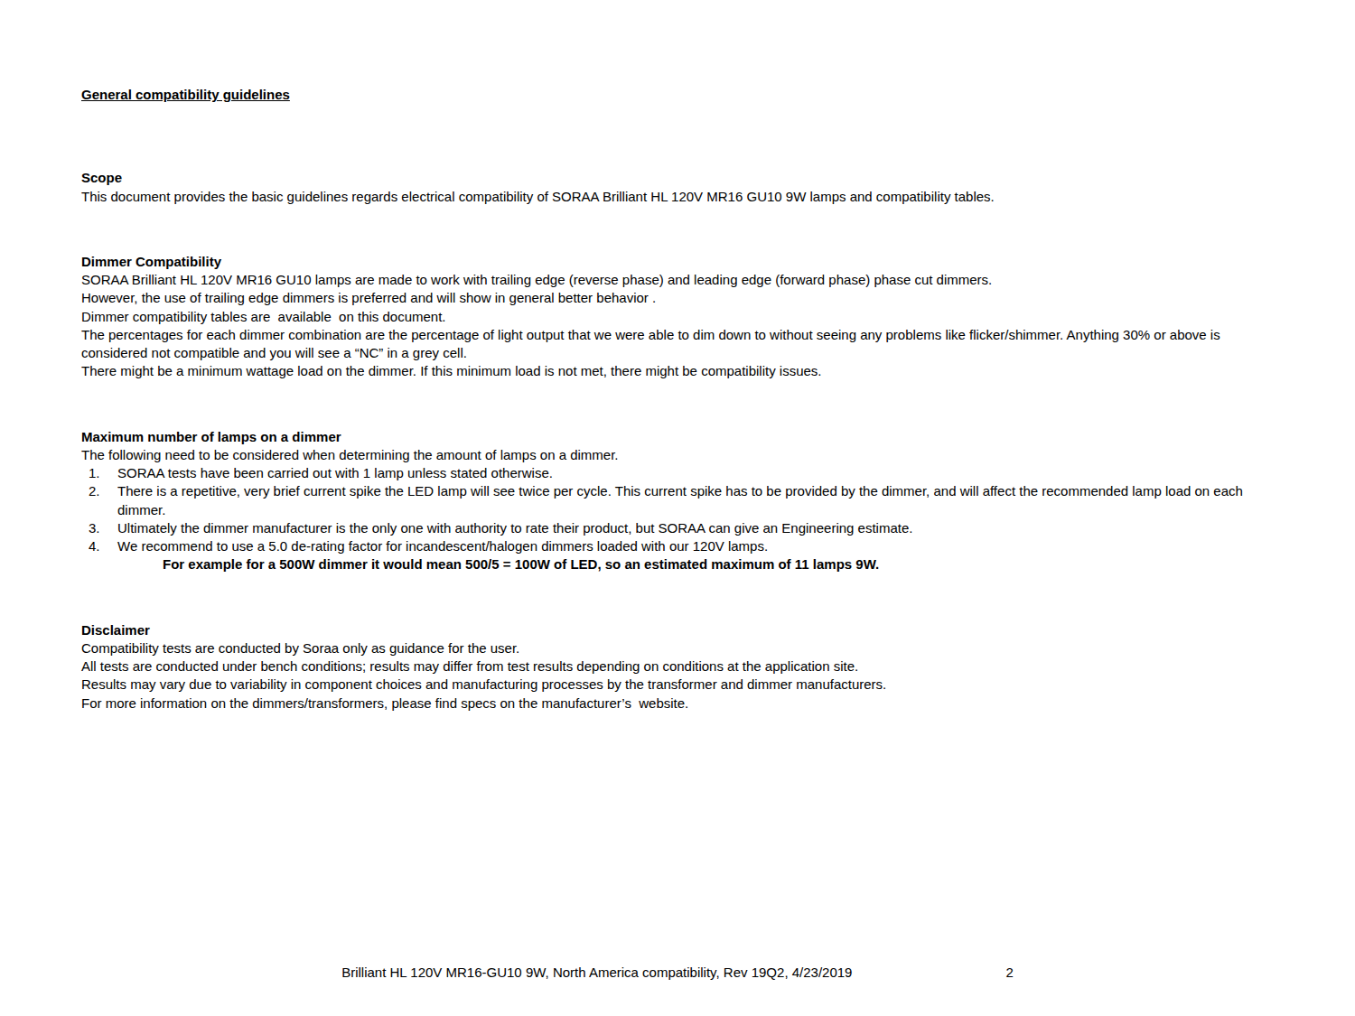General compatibility guidelines
Scope
This document provides the basic guidelines regards electrical compatibility of SORAA Brilliant HL 120V MR16 GU10 9W lamps and compatibility tables.
Dimmer Compatibility
SORAA Brilliant HL 120V MR16 GU10 lamps are made to work with trailing edge (reverse phase) and leading edge (forward phase) phase cut dimmers.
However, the use of trailing edge dimmers is preferred and will show in general better behavior .
Dimmer compatibility tables are available on this document.
The percentages for each dimmer combination are the percentage of light output that we were able to dim down to without seeing any problems like flicker/shimmer. Anything 30% or above is considered not compatible and you will see a “NC” in a grey cell.
There might be a minimum wattage load on the dimmer. If this minimum load is not met, there might be compatibility issues.
Maximum number of lamps on a dimmer
The following need to be considered when determining the amount of lamps on a dimmer.
SORAA tests have been carried out with 1 lamp unless stated otherwise.
There is a repetitive, very brief current spike the LED lamp will see twice per cycle. This current spike has to be provided by the dimmer, and will affect the recommended lamp load on each dimmer.
Ultimately the dimmer manufacturer is the only one with authority to rate their product, but SORAA can give an Engineering estimate.
We recommend to use a 5.0 de-rating factor for incandescent/halogen dimmers loaded with our 120V lamps.
For example for a 500W dimmer it would mean 500/5 = 100W of LED, so an estimated maximum of 11 lamps 9W.
Disclaimer
Compatibility tests are conducted by Soraa only as guidance for the user.
All tests are conducted under bench conditions; results may differ from test results depending on conditions at the application site.
Results may vary due to variability in component choices and manufacturing processes by the transformer and dimmer manufacturers.
For more information on the dimmers/transformers, please find specs on the manufacturer’s website.
Brilliant HL 120V MR16-GU10 9W, North America compatibility, Rev 19Q2, 4/23/20192